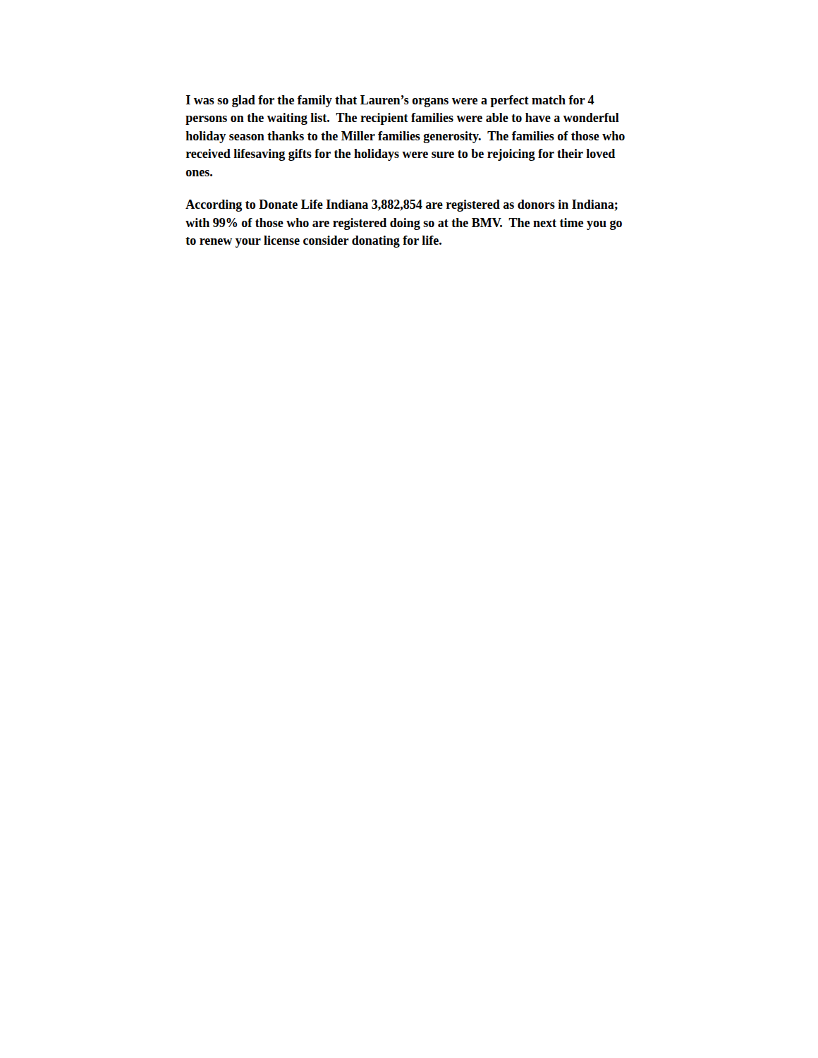I was so glad for the family that Lauren’s organs were a perfect match for 4 persons on the waiting list. The recipient families were able to have a wonderful holiday season thanks to the Miller families generosity. The families of those who received lifesaving gifts for the holidays were sure to be rejoicing for their loved ones.
According to Donate Life Indiana 3,882,854 are registered as donors in Indiana; with 99% of those who are registered doing so at the BMV. The next time you go to renew your license consider donating for life.